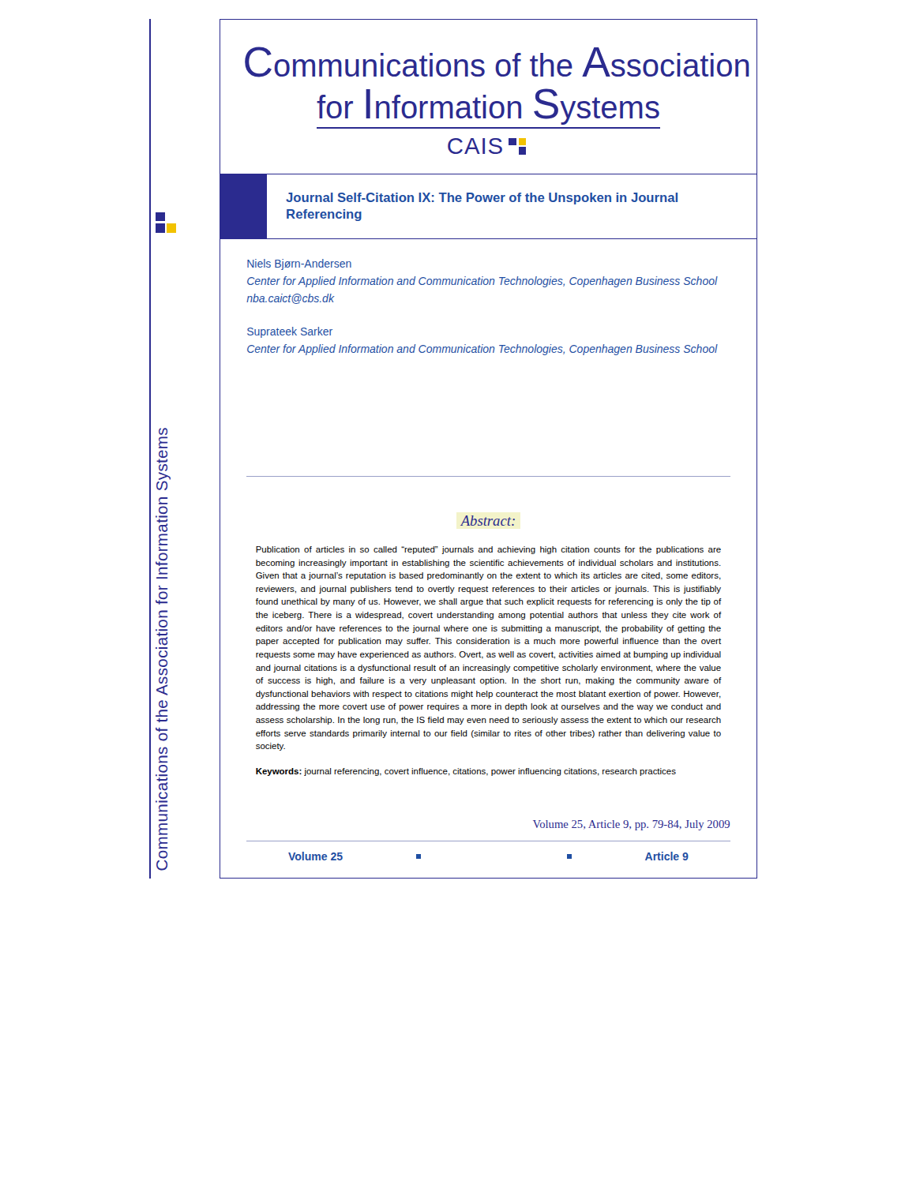Communications of the Association for Information Systems
Communications of the Association
for Information Systems
CAIS
Journal Self-Citation IX: The Power of the Unspoken in Journal Referencing
Niels Bjørn-Andersen
Center for Applied Information and Communication Technologies, Copenhagen Business School
nba.caict@cbs.dk
Suprateek Sarker
Center for Applied Information and Communication Technologies, Copenhagen Business School
Abstract:
Publication of articles in so called “reputed” journals and achieving high citation counts for the publications are becoming increasingly important in establishing the scientific achievements of individual scholars and institutions. Given that a journal’s reputation is based predominantly on the extent to which its articles are cited, some editors, reviewers, and journal publishers tend to overtly request references to their articles or journals. This is justifiably found unethical by many of us. However, we shall argue that such explicit requests for referencing is only the tip of the iceberg. There is a widespread, covert understanding among potential authors that unless they cite work of editors and/or have references to the journal where one is submitting a manuscript, the probability of getting the paper accepted for publication may suffer. This consideration is a much more powerful influence than the overt requests some may have experienced as authors. Overt, as well as covert, activities aimed at bumping up individual and journal citations is a dysfunctional result of an increasingly competitive scholarly environment, where the value of success is high, and failure is a very unpleasant option. In the short run, making the community aware of dysfunctional behaviors with respect to citations might help counteract the most blatant exertion of power. However, addressing the more covert use of power requires a more in depth look at ourselves and the way we conduct and assess scholarship. In the long run, the IS field may even need to seriously assess the extent to which our research efforts serve standards primarily internal to our field (similar to rites of other tribes) rather than delivering value to society.
Keywords: journal referencing, covert influence, citations, power influencing citations, research practices
Volume 25, Article 9, pp. 79-84, July 2009
Volume 25
Article 9